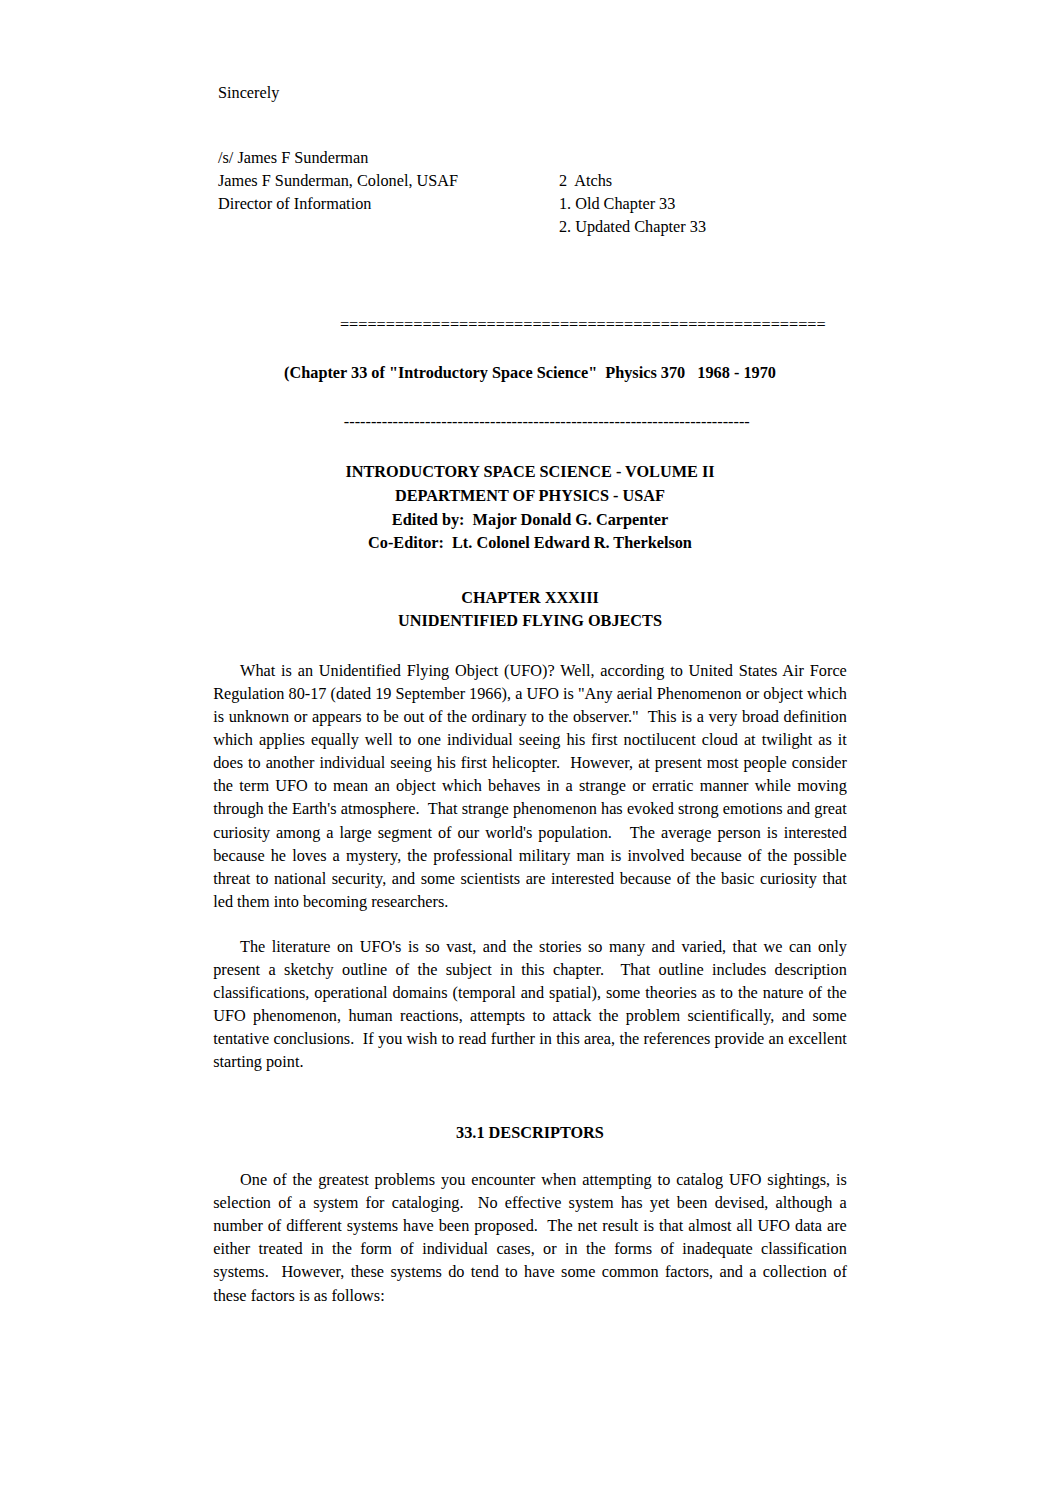Sincerely
/s/ James F Sunderman
| James F Sunderman, Colonel, USAF | 2 Atchs |
| Director of Information | 1. Old Chapter 33 |
| | 2. Updated Chapter 33 |
=====================================================
(Chapter 33 of "Introductory Space Science" Physics 370 1968 - 1970
---------------------------------------------------------------------------
INTRODUCTORY SPACE SCIENCE - VOLUME II
DEPARTMENT OF PHYSICS - USAF
Edited by: Major Donald G. Carpenter
Co-Editor: Lt. Colonel Edward R. Therkelson
CHAPTER XXXIII
UNIDENTIFIED FLYING OBJECTS
What is an Unidentified Flying Object (UFO)? Well, according to United States Air Force Regulation 80-17 (dated 19 September 1966), a UFO is "Any aerial Phenomenon or object which is unknown or appears to be out of the ordinary to the observer." This is a very broad definition which applies equally well to one individual seeing his first noctilucent cloud at twilight as it does to another individual seeing his first helicopter. However, at present most people consider the term UFO to mean an object which behaves in a strange or erratic manner while moving through the Earth's atmosphere. That strange phenomenon has evoked strong emotions and great curiosity among a large segment of our world's population. The average person is interested because he loves a mystery, the professional military man is involved because of the possible threat to national security, and some scientists are interested because of the basic curiosity that led them into becoming researchers.
The literature on UFO's is so vast, and the stories so many and varied, that we can only present a sketchy outline of the subject in this chapter. That outline includes description classifications, operational domains (temporal and spatial), some theories as to the nature of the UFO phenomenon, human reactions, attempts to attack the problem scientifically, and some tentative conclusions. If you wish to read further in this area, the references provide an excellent starting point.
33.1 DESCRIPTORS
One of the greatest problems you encounter when attempting to catalog UFO sightings, is selection of a system for cataloging. No effective system has yet been devised, although a number of different systems have been proposed. The net result is that almost all UFO data are either treated in the form of individual cases, or in the forms of inadequate classification systems. However, these systems do tend to have some common factors, and a collection of these factors is as follows: